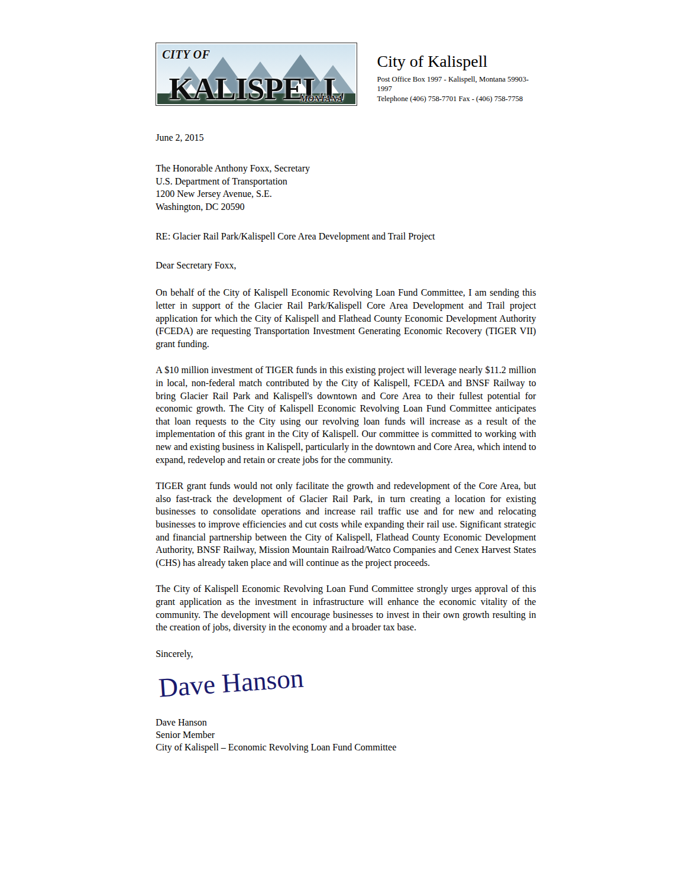CITY OF KALISPELL MONTANA
City of Kalispell
Post Office Box 1997 - Kalispell, Montana 59903-1997
Telephone (406) 758-7701 Fax - (406) 758-7758
June 2, 2015
The Honorable Anthony Foxx, Secretary
U.S. Department of Transportation
1200 New Jersey Avenue, S.E.
Washington, DC 20590
RE: Glacier Rail Park/Kalispell Core Area Development and Trail Project
Dear Secretary Foxx,
On behalf of the City of Kalispell Economic Revolving Loan Fund Committee, I am sending this letter in support of the Glacier Rail Park/Kalispell Core Area Development and Trail project application for which the City of Kalispell and Flathead County Economic Development Authority (FCEDA) are requesting Transportation Investment Generating Economic Recovery (TIGER VII) grant funding.
A $10 million investment of TIGER funds in this existing project will leverage nearly $11.2 million in local, non-federal match contributed by the City of Kalispell, FCEDA and BNSF Railway to bring Glacier Rail Park and Kalispell's downtown and Core Area to their fullest potential for economic growth. The City of Kalispell Economic Revolving Loan Fund Committee anticipates that loan requests to the City using our revolving loan funds will increase as a result of the implementation of this grant in the City of Kalispell. Our committee is committed to working with new and existing business in Kalispell, particularly in the downtown and Core Area, which intend to expand, redevelop and retain or create jobs for the community.
TIGER grant funds would not only facilitate the growth and redevelopment of the Core Area, but also fast-track the development of Glacier Rail Park, in turn creating a location for existing businesses to consolidate operations and increase rail traffic use and for new and relocating businesses to improve efficiencies and cut costs while expanding their rail use. Significant strategic and financial partnership between the City of Kalispell, Flathead County Economic Development Authority, BNSF Railway, Mission Mountain Railroad/Watco Companies and Cenex Harvest States (CHS) has already taken place and will continue as the project proceeds.
The City of Kalispell Economic Revolving Loan Fund Committee strongly urges approval of this grant application as the investment in infrastructure will enhance the economic vitality of the community. The development will encourage businesses to invest in their own growth resulting in the creation of jobs, diversity in the economy and a broader tax base.
Sincerely,
Dave Hanson
Dave Hanson
Senior Member
City of Kalispell – Economic Revolving Loan Fund Committee